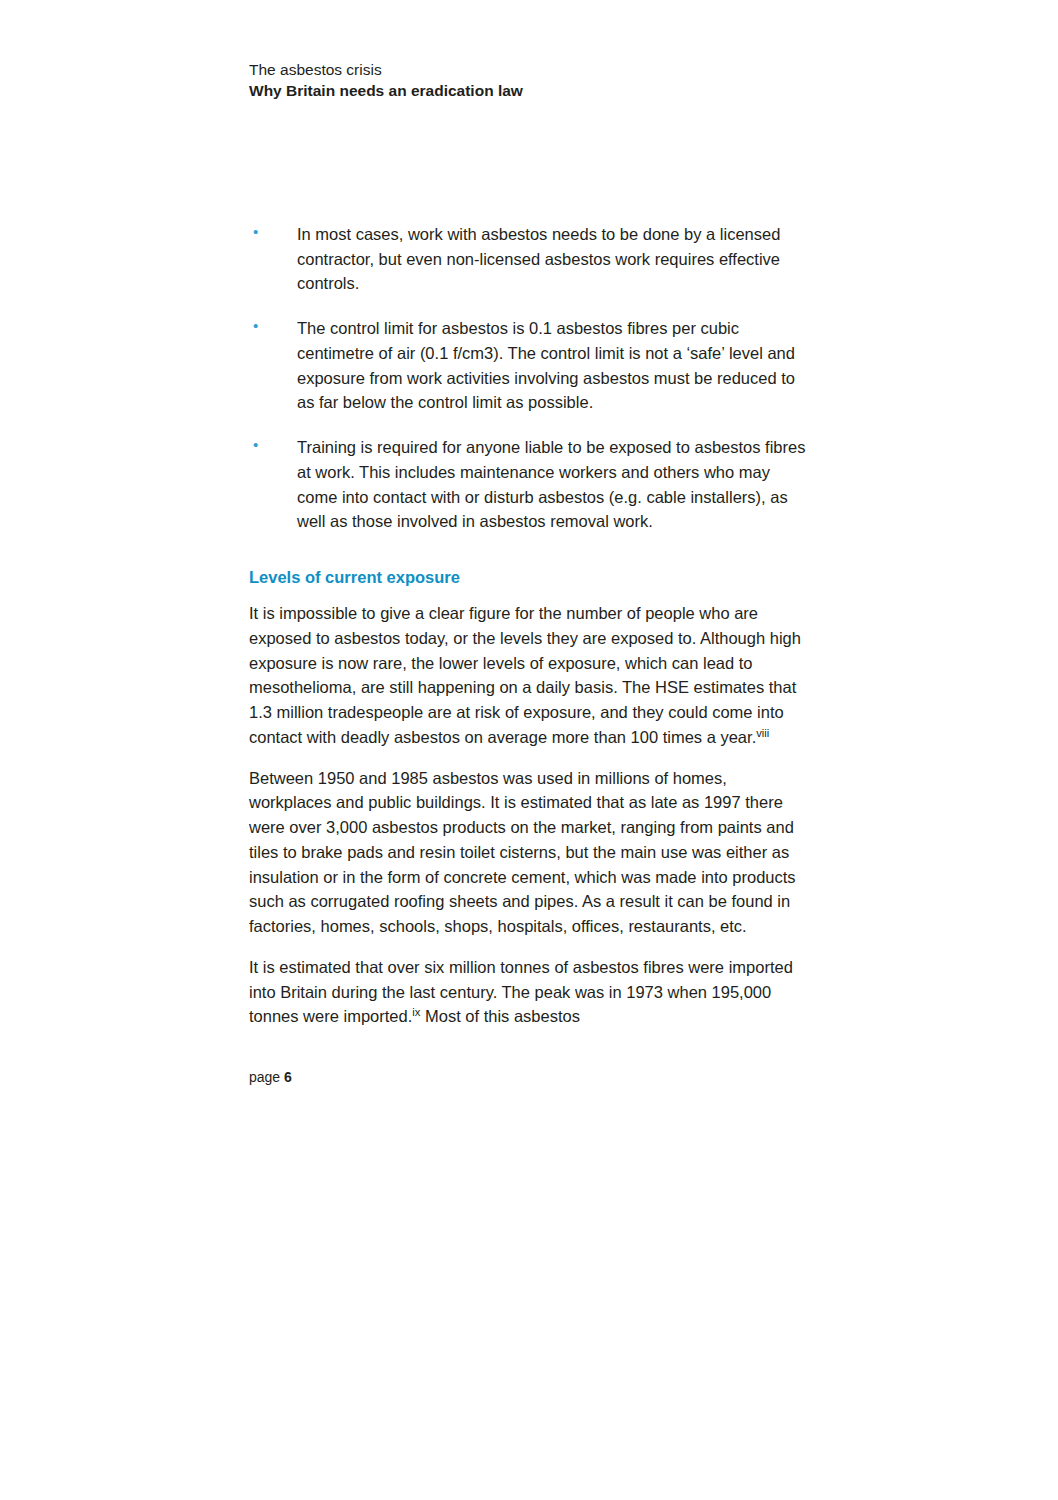The asbestos crisis
Why Britain needs an eradication law
In most cases, work with asbestos needs to be done by a licensed contractor, but even non-licensed asbestos work requires effective controls.
The control limit for asbestos is 0.1 asbestos fibres per cubic centimetre of air (0.1 f/cm3). The control limit is not a ‘safe’ level and exposure from work activities involving asbestos must be reduced to as far below the control limit as possible.
Training is required for anyone liable to be exposed to asbestos fibres at work. This includes maintenance workers and others who may come into contact with or disturb asbestos (e.g. cable installers), as well as those involved in asbestos removal work.
Levels of current exposure
It is impossible to give a clear figure for the number of people who are exposed to asbestos today, or the levels they are exposed to. Although high exposure is now rare, the lower levels of exposure, which can lead to mesothelioma, are still happening on a daily basis. The HSE estimates that 1.3 million tradespeople are at risk of exposure, and they could come into contact with deadly asbestos on average more than 100 times a year.viii
Between 1950 and 1985 asbestos was used in millions of homes, workplaces and public buildings. It is estimated that as late as 1997 there were over 3,000 asbestos products on the market, ranging from paints and tiles to brake pads and resin toilet cisterns, but the main use was either as insulation or in the form of concrete cement, which was made into products such as corrugated roofing sheets and pipes. As a result it can be found in factories, homes, schools, shops, hospitals, offices, restaurants, etc.
It is estimated that over six million tonnes of asbestos fibres were imported into Britain during the last century. The peak was in 1973 when 195,000 tonnes were imported.ix Most of this asbestos
page 6